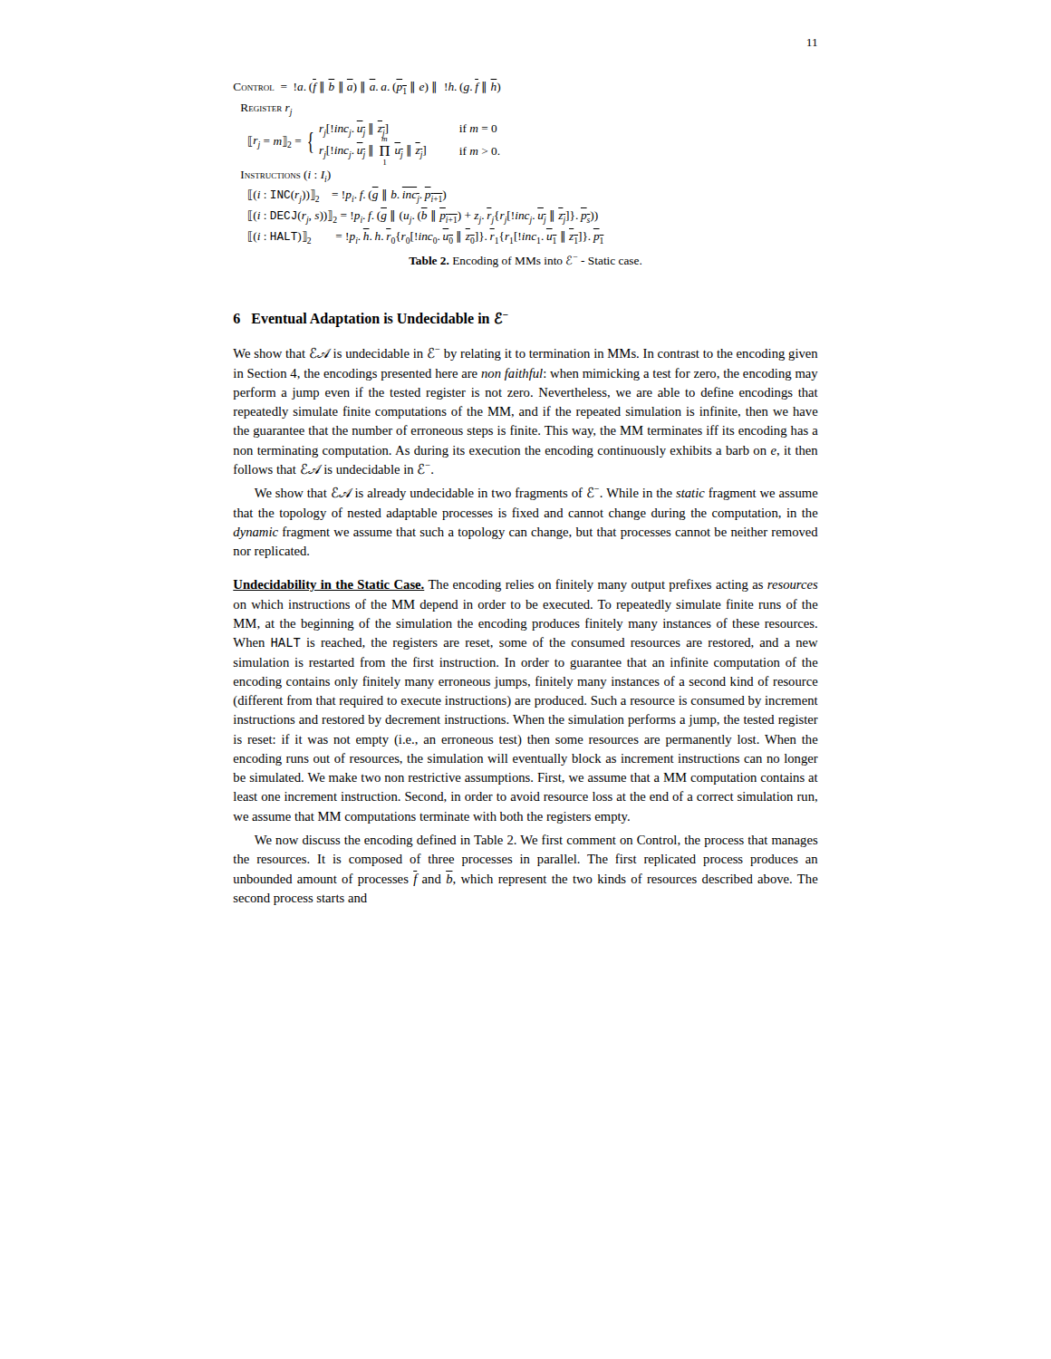11
Control = !a. (f ∥ b ∥ a) ∥ a. a. (p1 ∥ e) ∥ !h. (g. f ∥ h) Register rj ⟦rj = m⟧2 = {
| r j [! inc j . u j ∥ z j ] | if m = 0 |
| r j [! inc j . u j ∥ Π m 1 u j ∥ z j ] | if m > 0. |
Instructions (i : Ii) ⟦(i : INC(rj))⟧2 = !pi. f. (g ∥ b. incj. pi+1) ⟦(i : DECJ(rj, s))⟧2 = !pi. f. (g ∥ (uj. (b ∥ pi+1) + zj. rj{rj[!incj. uj ∥ zj]}. ps)) ⟦(i : HALT)⟧2 = !pi. h. h. r0{r0[!inc0. u0 ∥ z0]}. r1{r1[!inc1. u1 ∥ z1]}. p1
Table 2. Encoding of MMs into ℰ− - Static case.
6 Eventual Adaptation is Undecidable in ℰ−
We show that ℰ𝒜 is undecidable in ℰ− by relating it to termination in MMs. In contrast to the encoding given in Section 4, the encodings presented here are non faithful: when mimicking a test for zero, the encoding may perform a jump even if the tested register is not zero. Nevertheless, we are able to define encodings that repeatedly simulate finite computations of the MM, and if the repeated simulation is infinite, then we have the guarantee that the number of erroneous steps is finite. This way, the MM terminates iff its encoding has a non terminating computation. As during its execution the encoding continuously exhibits a barb on e, it then follows that ℰ𝒜 is undecidable in ℰ−.
We show that ℰ𝒜 is already undecidable in two fragments of ℰ−. While in the static fragment we assume that the topology of nested adaptable processes is fixed and cannot change during the computation, in the dynamic fragment we assume that such a topology can change, but that processes cannot be neither removed nor replicated.
Undecidability in the Static Case. The encoding relies on finitely many output prefixes acting as resources on which instructions of the MM depend in order to be executed. To repeatedly simulate finite runs of the MM, at the beginning of the simulation the encoding produces finitely many instances of these resources. When HALT is reached, the registers are reset, some of the consumed resources are restored, and a new simulation is restarted from the first instruction. In order to guarantee that an infinite computation of the encoding contains only finitely many erroneous jumps, finitely many instances of a second kind of resource (different from that required to execute instructions) are produced. Such a resource is consumed by increment instructions and restored by decrement instructions. When the simulation performs a jump, the tested register is reset: if it was not empty (i.e., an erroneous test) then some resources are permanently lost. When the encoding runs out of resources, the simulation will eventually block as increment instructions can no longer be simulated. We make two non restrictive assumptions. First, we assume that a MM computation contains at least one increment instruction. Second, in order to avoid resource loss at the end of a correct simulation run, we assume that MM computations terminate with both the registers empty.
We now discuss the encoding defined in Table 2. We first comment on Control, the process that manages the resources. It is composed of three processes in parallel. The first replicated process produces an unbounded amount of processes f and b, which represent the two kinds of resources described above. The second process starts and